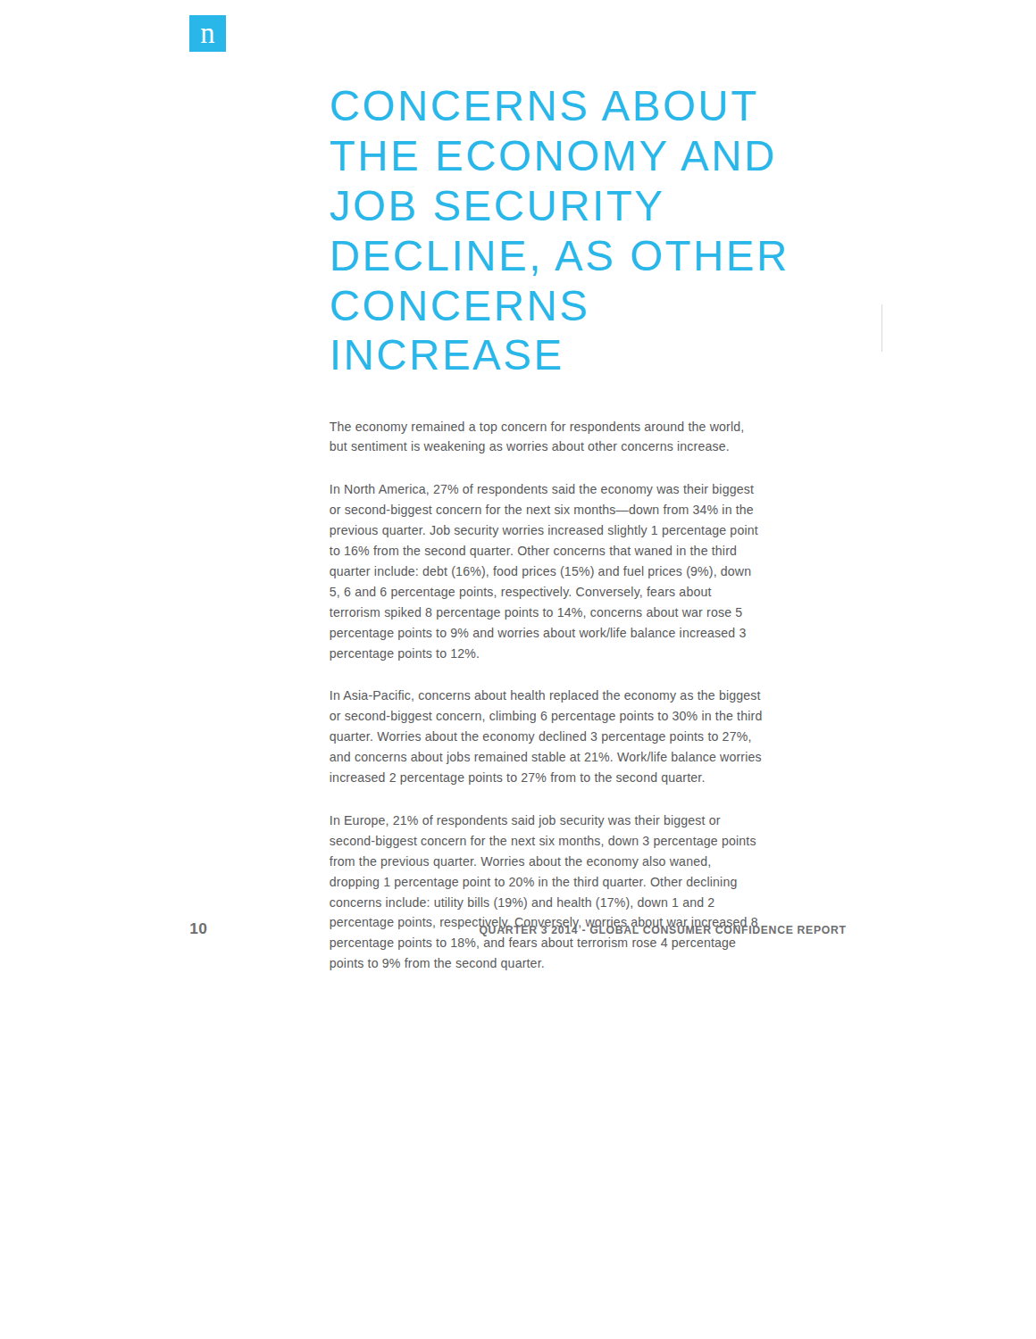n
Concerns about the economy and job security decline, as other concerns increase
The economy remained a top concern for respondents around the world, but sentiment is weakening as worries about other concerns increase.
In North America, 27% of respondents said the economy was their biggest or second-biggest concern for the next six months—down from 34% in the previous quarter. Job security worries increased slightly 1 percentage point to 16% from the second quarter. Other concerns that waned in the third quarter include: debt (16%), food prices (15%) and fuel prices (9%), down 5, 6 and 6 percentage points, respectively. Conversely, fears about terrorism spiked 8 percentage points to 14%, concerns about war rose 5 percentage points to 9% and worries about work/life balance increased 3 percentage points to 12%.
In Asia-Pacific, concerns about health replaced the economy as the biggest or second-biggest concern, climbing 6 percentage points to 30% in the third quarter. Worries about the economy declined 3 percentage points to 27%, and concerns about jobs remained stable at 21%. Work/life balance worries increased 2 percentage points to 27% from to the second quarter.
In Europe, 21% of respondents said job security was their biggest or second-biggest concern for the next six months, down 3 percentage points from the previous quarter. Worries about the economy also waned, dropping 1 percentage point to 20% in the third quarter. Other declining concerns include: utility bills (19%) and health (17%), down 1 and 2 percentage points, respectively. Conversely, worries about war increased 8 percentage points to 18%, and fears about terrorism rose 4 percentage points to 9% from the second quarter.
10 Quarter 3 2014 - Global Consumer Confidence Report